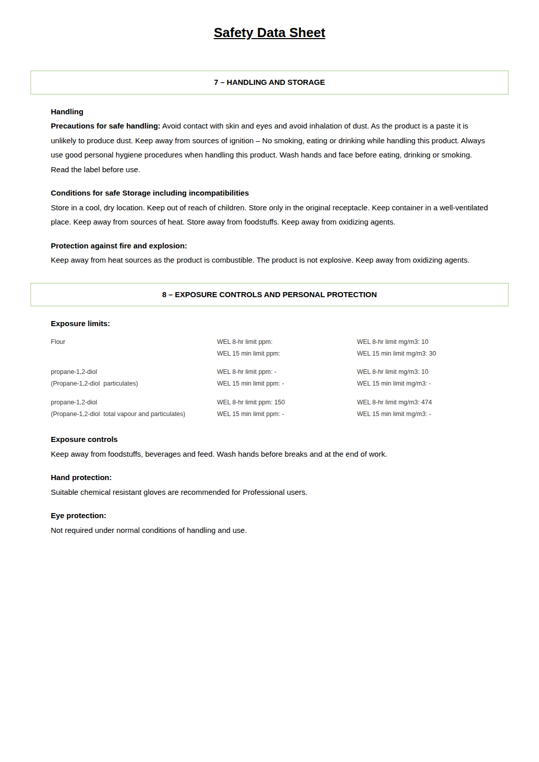Safety Data Sheet
7 – HANDLING AND STORAGE
Handling
Precautions for safe handling: Avoid contact with skin and eyes and avoid inhalation of dust. As the product is a paste it is unlikely to produce dust. Keep away from sources of ignition – No smoking, eating or drinking while handling this product. Always use good personal hygiene procedures when handling this product. Wash hands and face before eating, drinking or smoking. Read the label before use.
Conditions for safe Storage including incompatibilities
Store in a cool, dry location. Keep out of reach of children. Store only in the original receptacle. Keep container in a well-ventilated place. Keep away from sources of heat. Store away from foodstuffs. Keep away from oxidizing agents.
Protection against fire and explosion:
Keep away from heat sources as the product is combustible. The product is not explosive. Keep away from oxidizing agents.
8 – EXPOSURE CONTROLS AND PERSONAL PROTECTION
Exposure limits:
| Flour | WEL 8-hr limit ppm: | WEL 8-hr limit mg/m3: 10 |
| | WEL 15 min limit ppm: | WEL 15 min limit mg/m3: 30 |
| propane-1,2-diol | WEL 8-hr limit ppm: - | WEL 8-hr limit mg/m3: 10 |
| (Propane-1,2-diol particulates) | WEL 15 min limit ppm: - | WEL 15 min limit mg/m3: - |
| propane-1,2-diol | WEL 8-hr limit ppm: 150 | WEL 8-hr limit mg/m3: 474 |
| (Propane-1,2-diol total vapour and particulates) | WEL 15 min limit ppm: - | WEL 15 min limit mg/m3: - |
Exposure controls
Keep away from foodstuffs, beverages and feed. Wash hands before breaks and at the end of work.
Hand protection:
Suitable chemical resistant gloves are recommended for Professional users.
Eye protection:
Not required under normal conditions of handling and use.